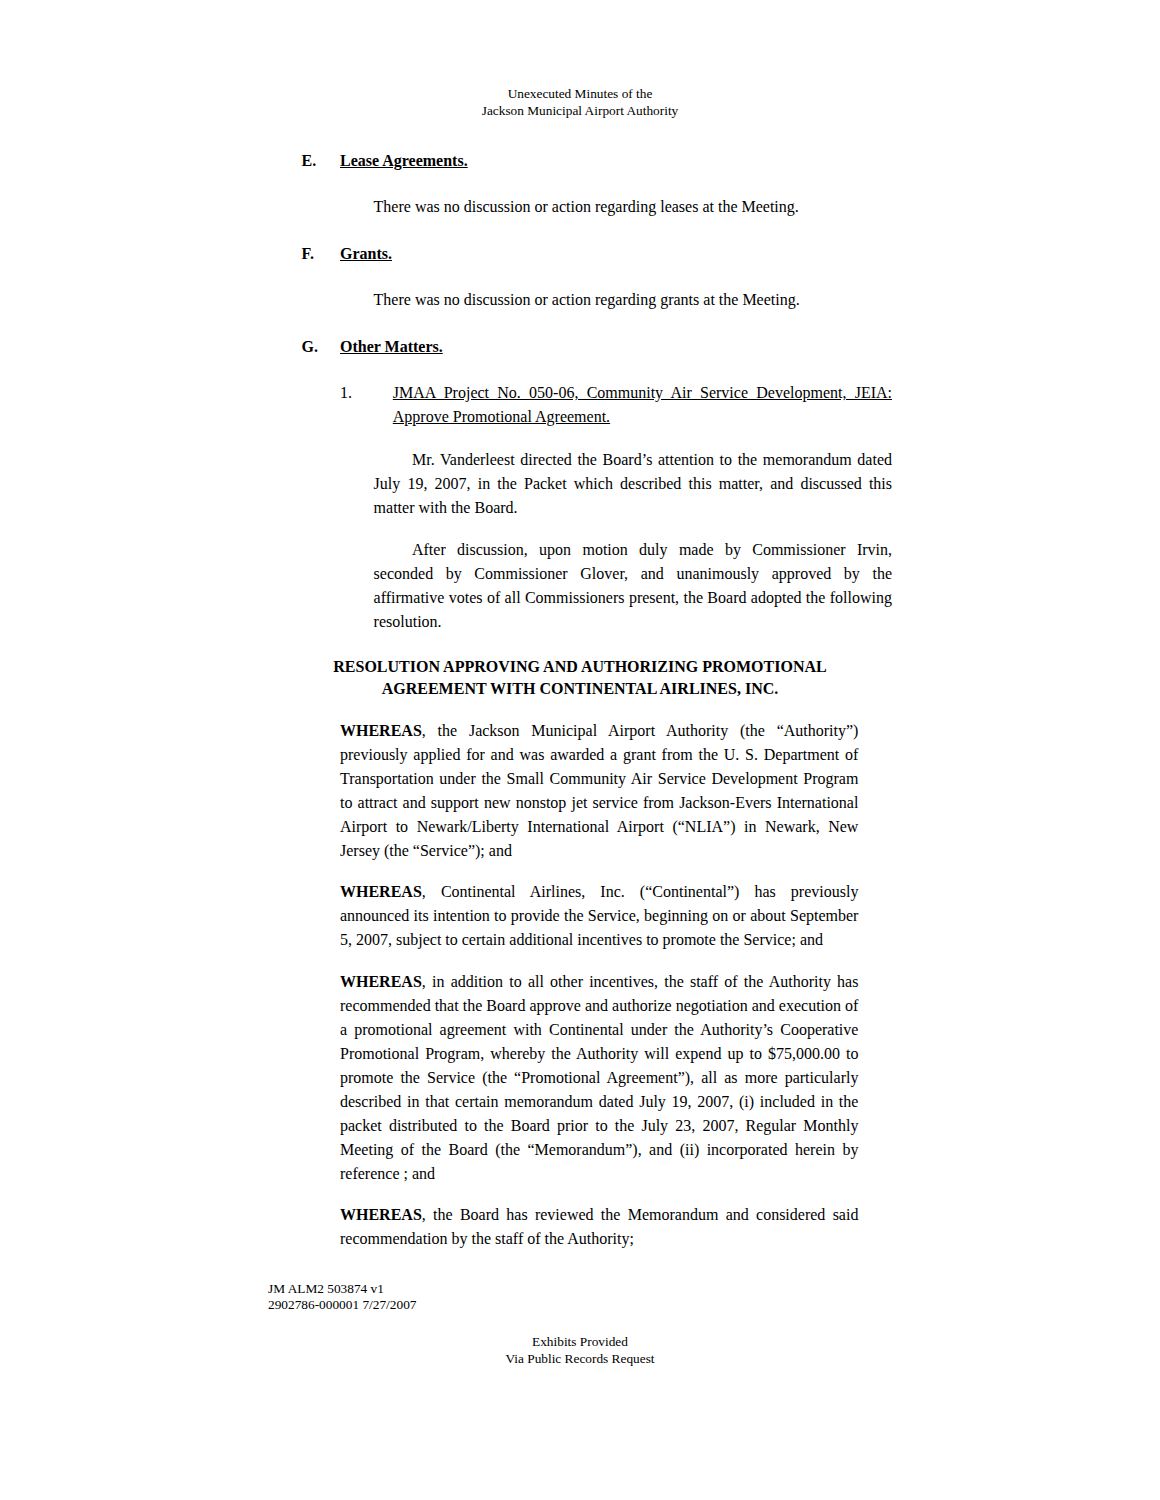Unexecuted Minutes of the
Jackson Municipal Airport Authority
E.
Lease Agreements.
There was no discussion or action regarding leases at the Meeting.
F.
Grants.
There was no discussion or action regarding grants at the Meeting.
G.
Other Matters.
1.
JMAA Project No. 050-06, Community Air Service Development, JEIA: Approve Promotional Agreement.
Mr. Vanderleest directed the Board’s attention to the memorandum dated July 19, 2007, in the Packet which described this matter, and discussed this matter with the Board.
After discussion, upon motion duly made by Commissioner Irvin, seconded by Commissioner Glover, and unanimously approved by the affirmative votes of all Commissioners present, the Board adopted the following resolution.
RESOLUTION APPROVING AND AUTHORIZING PROMOTIONAL
AGREEMENT WITH CONTINENTAL AIRLINES, INC.
WHEREAS, the Jackson Municipal Airport Authority (the “Authority”) previously applied for and was awarded a grant from the U. S. Department of Transportation under the Small Community Air Service Development Program to attract and support new nonstop jet service from Jackson-Evers International Airport to Newark/Liberty International Airport (“NLIA”) in Newark, New Jersey (the “Service”); and
WHEREAS, Continental Airlines, Inc. (“Continental”) has previously announced its intention to provide the Service, beginning on or about September 5, 2007, subject to certain additional incentives to promote the Service; and
WHEREAS, in addition to all other incentives, the staff of the Authority has recommended that the Board approve and authorize negotiation and execution of a promotional agreement with Continental under the Authority’s Cooperative Promotional Program, whereby the Authority will expend up to $75,000.00 to promote the Service (the “Promotional Agreement”), all as more particularly described in that certain memorandum dated July 19, 2007, (i) included in the packet distributed to the Board prior to the July 23, 2007, Regular Monthly Meeting of the Board (the “Memorandum”), and (ii) incorporated herein by reference ; and
WHEREAS, the Board has reviewed the Memorandum and considered said recommendation by the staff of the Authority;
JM ALM2 503874 v1
2902786-000001 7/27/2007
Exhibits Provided
Via Public Records Request